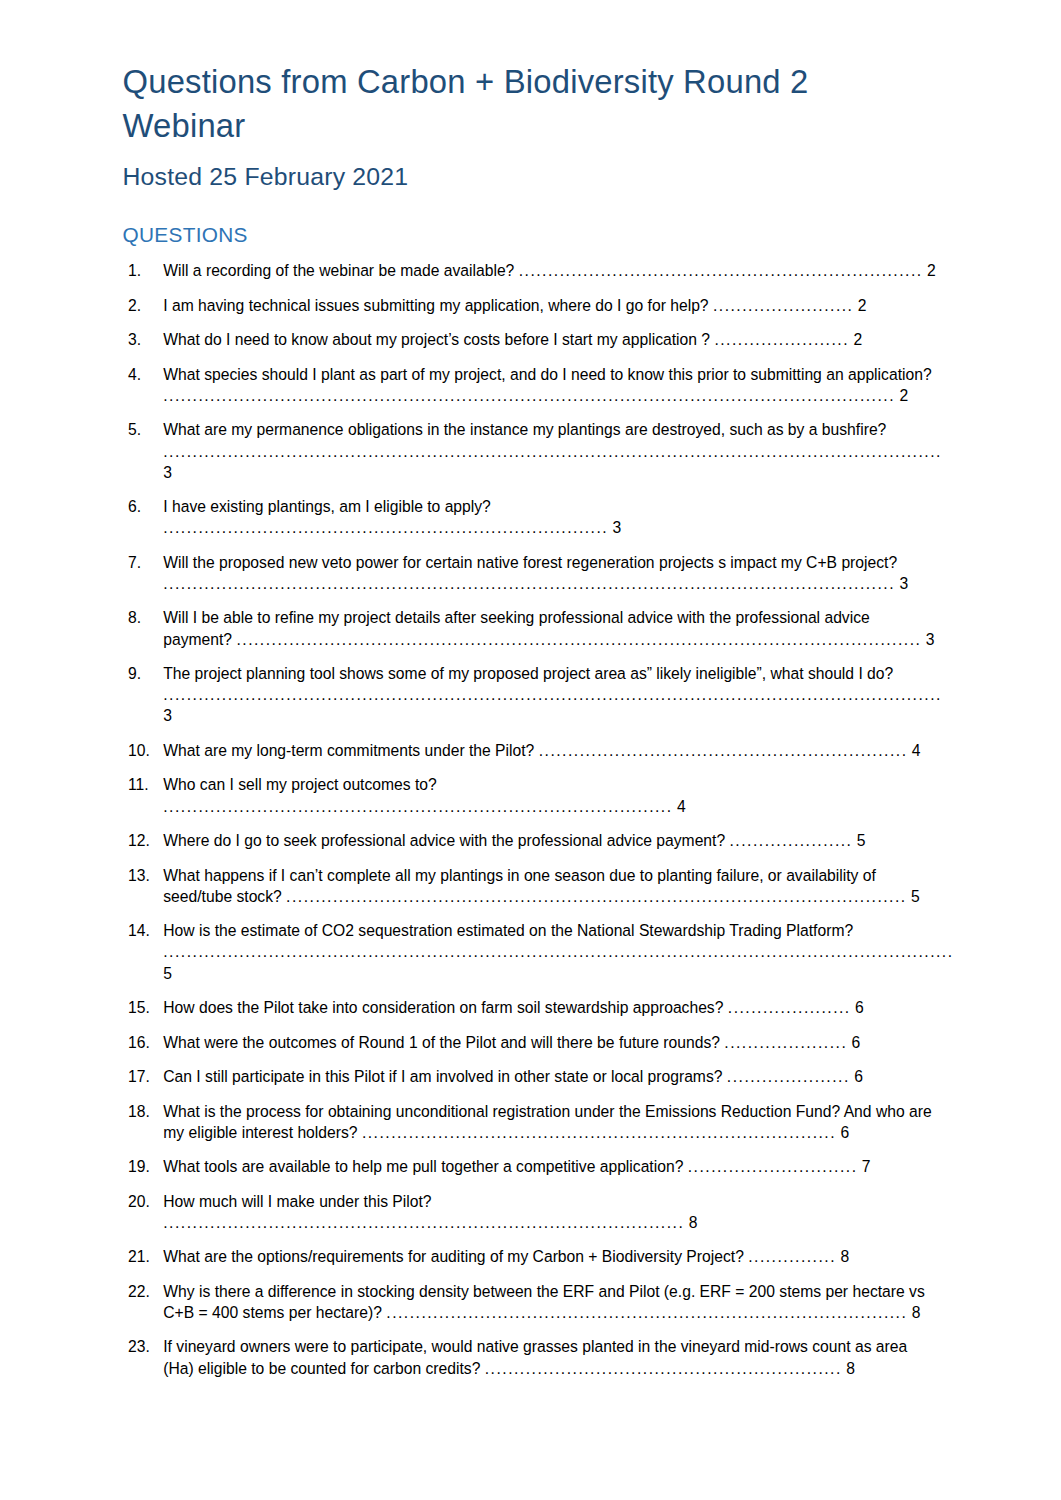Questions from Carbon + Biodiversity Round 2 Webinar
Hosted 25 February 2021
QUESTIONS
Will a recording of the webinar be made available? ..................................................................... 2
I am having technical issues submitting my application, where do I go for help? ........................ 2
What do I need to know about my project’s costs before I start my application ? ....................... 2
What species should I plant as part of my project, and do I need to know this prior to submitting an application? ............................................................................................................................. 2
What are my permanence obligations in the instance my plantings are destroyed, such as by a bushfire? ..................................................................................................................................... 3
I have existing plantings, am I eligible to apply? ............................................................................ 3
Will the proposed new veto power for certain native forest regeneration projects s impact my C+B project? ............................................................................................................................. 3
Will I be able to refine my project details after seeking professional advice with the professional advice payment? ..................................................................................................................... 3
The project planning tool shows some of my proposed project area as” likely ineligible”, what should I do? ..................................................................................................................................... 3
What are my long-term commitments under the Pilot? ............................................................... 4
Who can I sell my project outcomes to? ....................................................................................... 4
Where do I go to seek professional advice with the professional advice payment? ..................... 5
What happens if I can’t complete all my plantings in one season due to planting failure, or availability of seed/tube stock? .......................................................................................................... 5
How is the estimate of CO2 sequestration estimated on the National Stewardship Trading Platform? ....................................................................................................................................... 5
How does the Pilot take into consideration on farm soil stewardship approaches? ..................... 6
What were the outcomes of Round 1 of the Pilot and will there be future rounds? ..................... 6
Can I still participate in this Pilot if I am involved in other state or local programs? ..................... 6
What is the process for obtaining unconditional registration under the Emissions Reduction Fund? And who are my eligible interest holders? ................................................................................. 6
What tools are available to help me pull together a competitive application? ............................. 7
How much will I make under this Pilot? ......................................................................................... 8
What are the options/requirements for auditing of my Carbon + Biodiversity Project? ............... 8
Why is there a difference in stocking density between the ERF and Pilot (e.g. ERF = 200 stems per hectare vs C+B = 400 stems per hectare)? ......................................................................................... 8
If vineyard owners were to participate, would native grasses planted in the vineyard mid-rows count as area (Ha) eligible to be counted for carbon credits? ............................................................. 8